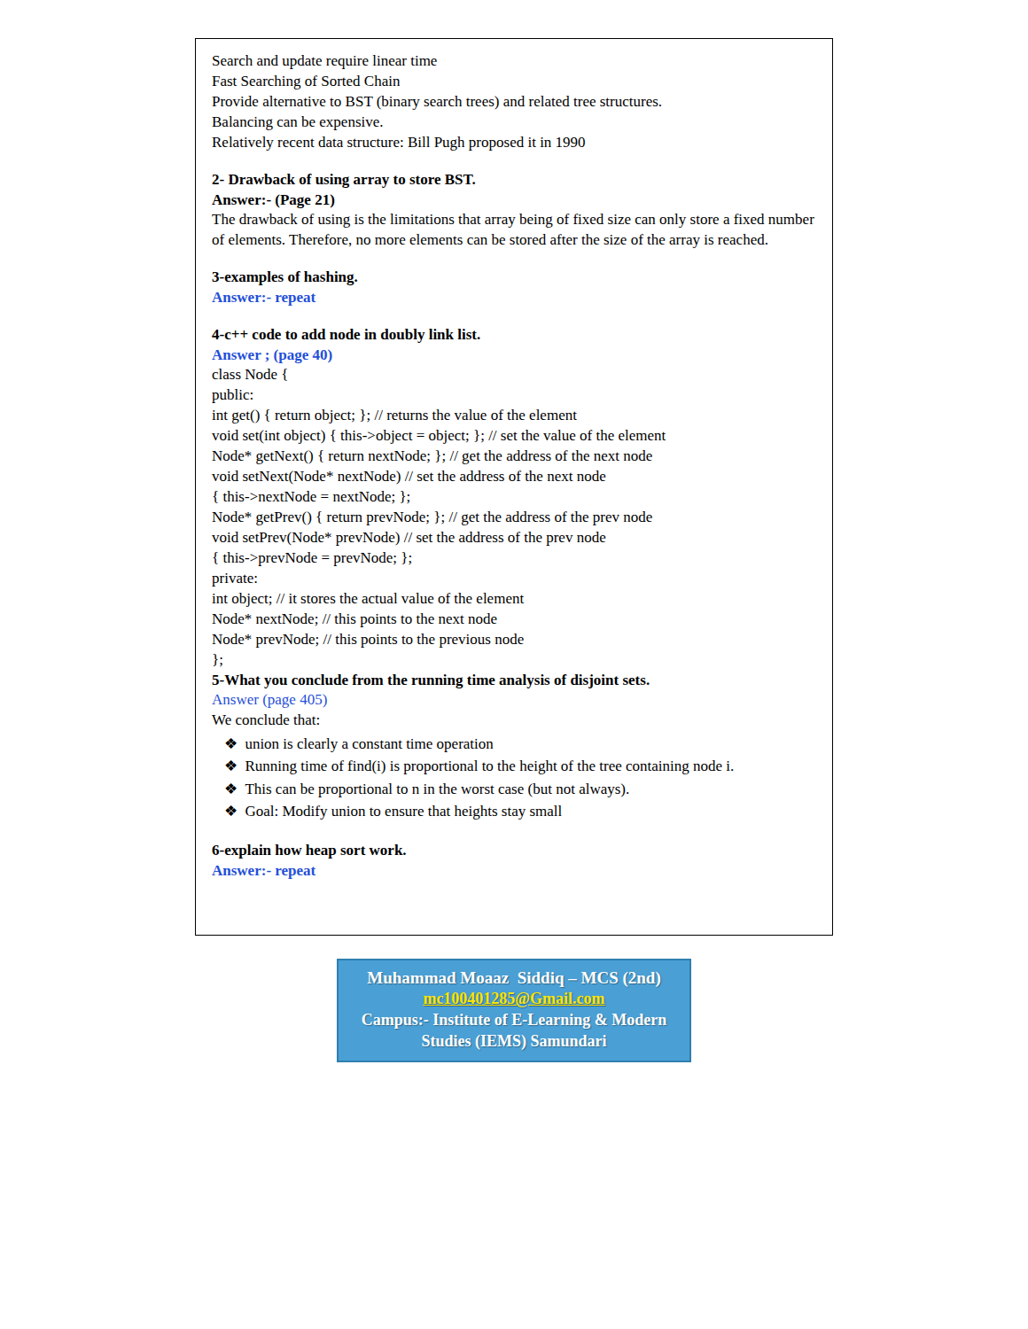Search and update require linear time
Fast Searching of Sorted Chain
Provide alternative to BST (binary search trees) and related tree structures.
Balancing can be expensive.
Relatively recent data structure: Bill Pugh proposed it in 1990
2- Drawback of using array to store BST.
Answer:- (Page 21)
The drawback of using is the limitations that array being of fixed size can only store a fixed number of elements. Therefore, no more elements can be stored after the size of the array is reached.
3-examples of hashing.
Answer:- repeat
4-c++ code to add node in doubly link list.
Answer ; (page 40)
class Node {
public:
int get() { return object; }; // returns the value of the element
void set(int object) { this->object = object; }; // set the value of the element
Node* getNext() { return nextNode; }; // get the address of the next node
void setNext(Node* nextNode) // set the address of the next node
{ this->nextNode = nextNode; };
Node* getPrev() { return prevNode; }; // get the address of the prev node
void setPrev(Node* prevNode) // set the address of the prev node
{ this->prevNode = prevNode; };
private:
int object; // it stores the actual value of the element
Node* nextNode; // this points to the next node
Node* prevNode; // this points to the previous node
};
5-What you conclude from the running time analysis of disjoint sets.
Answer (page 405)
We conclude that:
union is clearly a constant time operation
Running time of find(i) is proportional to the height of the tree containing node i.
This can be proportional to n in the worst case (but not always).
Goal: Modify union to ensure that heights stay small
6-explain how heap sort work.
Answer:- repeat
Muhammad Moaaz Siddiq – MCS (2nd)
mc100401285@Gmail.com
Campus:- Institute of E-Learning & Modern
Studies (IEMS) Samundari